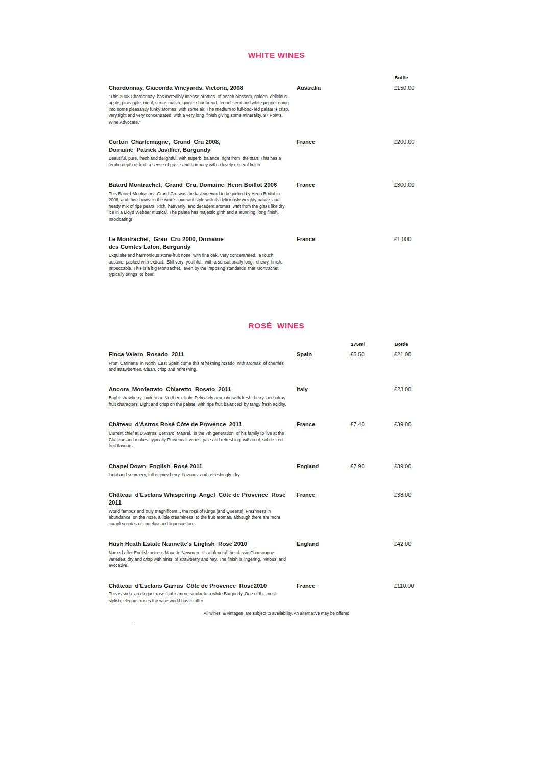WHITE WINES
| | | | Bottle |
| --- | --- | --- | --- |
| Chardonnay, Giaconda Vineyards, Victoria, 2008 "This 2008 Chardonnay has incredibly intense aromas of peach blossom, golden delicious apple, pineapple, meal, struck match, ginger shortbread, fennel seed and white pepper going into some pleasantly funky aromas with some air. The medium to full-bod- ied palate is crisp, very tight and very concentrated with a very long finish giving some minerality. 97 Points, Wine Advocate." | Australia | | £150.00 |
| Corton Charlemagne, Grand Cru 2008, Domaine Patrick Javillier, Burgundy Beautiful, pure, fresh and delightful, with superb balance right from the start. This has a terrific depth of fruit, a sense of grace and harmony with a lovely mineral finish. | France | | £200.00 |
| Batard Montrachet, Grand Cru, Domaine Henri Boillot 2006 This Bâtard-Montrachet Grand Cru was the last vineyard to be picked by Henri Boillot in 2006, and this shows in the wine's luxuriant style with its deliciously weighty palate and heady mix of ripe pears. Rich, heavenly and decadent aromas waft from the glass like dry ice in a Lloyd Webber musical. The palate has majestic girth and a stunning, long finish. Intoxicating! | France | | £300.00 |
| Le Montrachet, Gran Cru 2000, Domaine des Comtes Lafon, Burgundy Exquisite and harmonious stone-fruit nose, with fine oak. Very concentrated, a touch austere, packed with extract. Still very youthful, with a sensationally long, chewy finish. Impeccable. This is a big Montrachet, even by the imposing standards that Montrachet typically brings to bear. | France | | £1,000 |
ROSÉ WINES
| | | 175ml | Bottle |
| --- | --- | --- | --- |
| Finca Valero Rosado 2011 From Carinena in North East Spain come this refreshing rosado with aromas of cherries and strawberries. Clean, crisp and refreshing. | Spain | £5.50 | £21.00 |
| Ancora Monferrato Chiaretto Rosato 2011 Bright strawberry pink from Northern Italy. Delicately aromatic with fresh berry and citrus fruit characters. Light and crisp on the palate with ripe fruit balanced by tangy fresh acidity. | Italy | | £23.00 |
| Château d'Astros Rosé Côte de Provence 2011 Current chief at D'Astros, Bernard Maurel, is the 7th generation of his family to live at the Château and makes typically Provencal wines: pale and refreshing with cool, subtle red fruit flavours. | France | £7.40 | £39.00 |
| Chapel Down English Rosé 2011 Light and summery, full of juicy berry flavours and refreshingly dry. | England | £7.90 | £39.00 |
| Château d'Esclans Whispering Angel Côte de Provence Rosé 2011 World famous and truly magnificent... the rosé of Kings (and Queens). Freshness in abundance on the nose, a little creaminess to the fruit aromas, although there are more complex notes of angelica and liquorice too. | France | | £38.00 |
| Hush Heath Estate Nannette's English Rosé 2010 Named after English actress Nanette Newman. It's a blend of the classic Champagne varieties; dry and crisp with hints of strawberry and hay. The finish is lingering, vinous and evocative. | England | | £42.00 |
| Château d'Esclans Garrus Côte de Provence Rosé2010 This is such an elegant rosé that is more similar to a white Burgundy. One of the most stylish, elegant roses the wine world has to offer. | France | | £110.00 |
All wines & vintages are subject to availability. An alternative may be offered .